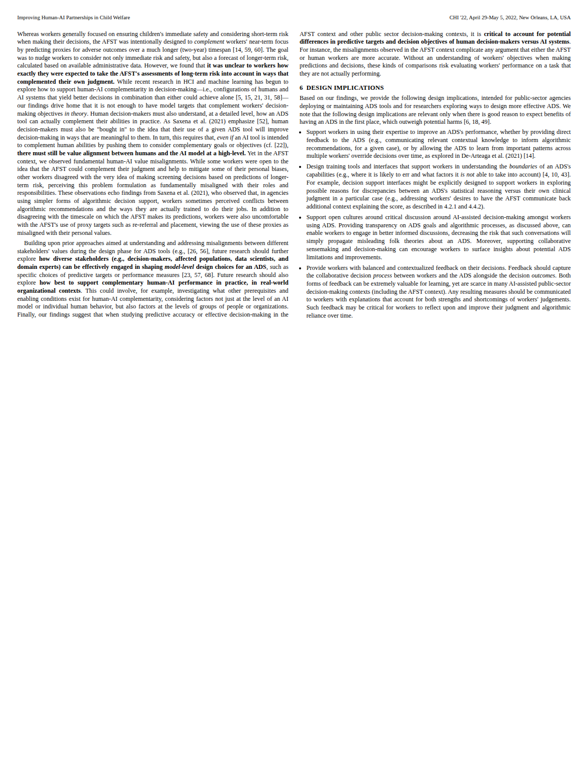Improving Human-AI Partnerships in Child Welfare
CHI '22, April 29-May 5, 2022, New Orleans, LA, USA
Whereas workers generally focused on ensuring children's immediate safety and considering short-term risk when making their decisions, the AFST was intentionally designed to complement workers' near-term focus by predicting proxies for adverse outcomes over a much longer (two-year) timespan [14, 59, 60]. The goal was to nudge workers to consider not only immediate risk and safety, but also a forecast of longer-term risk, calculated based on available administrative data. However, we found that it was unclear to workers how exactly they were expected to take the AFST's assessments of long-term risk into account in ways that complemented their own judgment. While recent research in HCI and machine learning has begun to explore how to support human-AI complementarity in decision-making—i.e., configurations of humans and AI systems that yield better decisions in combination than either could achieve alone [5, 15, 21, 31, 58]—our findings drive home that it is not enough to have model targets that complement workers' decision-making objectives in theory. Human decision-makers must also understand, at a detailed level, how an ADS tool can actually complement their abilities in practice. As Saxena et al. (2021) emphasize [52], human decision-makers must also be "bought in" to the idea that their use of a given ADS tool will improve decision-making in ways that are meaningful to them. In turn, this requires that, even if an AI tool is intended to complement human abilities by pushing them to consider complementary goals or objectives (cf. [22]), there must still be value alignment between humans and the AI model at a high-level. Yet in the AFST context, we observed fundamental human-AI value misalignments. While some workers were open to the idea that the AFST could complement their judgment and help to mitigate some of their personal biases, other workers disagreed with the very idea of making screening decisions based on predictions of longer-term risk, perceiving this problem formulation as fundamentally misaligned with their roles and responsibilities. These observations echo findings from Saxena et al. (2021), who observed that, in agencies using simpler forms of algorithmic decision support, workers sometimes perceived conflicts between algorithmic recommendations and the ways they are actually trained to do their jobs. In addition to disagreeing with the timescale on which the AFST makes its predictions, workers were also uncomfortable with the AFST's use of proxy targets such as re-referral and placement, viewing the use of these proxies as misaligned with their personal values.
Building upon prior approaches aimed at understanding and addressing misalignments between different stakeholders' values during the design phase for ADS tools (e.g., [26, 56], future research should further explore how diverse stakeholders (e.g., decision-makers, affected populations, data scientists, and domain experts) can be effectively engaged in shaping model-level design choices for an ADS, such as specific choices of predictive targets or performance measures [23, 57, 68]. Future research should also explore how best to support complementary human-AI performance in practice, in real-world organizational contexts. This could involve, for example, investigating what other prerequisites and enabling conditions exist for human-AI complementarity, considering factors not just at the level of an AI model or individual human behavior, but also factors at the levels of groups of people or organizations. Finally, our findings suggest that when studying predictive accuracy or effective decision-making in the AFST context and other public sector decision-making contexts, it is critical to account for potential differences in predictive targets and decision objectives of human decision-makers versus AI systems. For instance, the misalignments observed in the AFST context complicate any argument that either the AFST or human workers are more accurate. Without an understanding of workers' objectives when making predictions and decisions, these kinds of comparisons risk evaluating workers' performance on a task that they are not actually performing.
6 DESIGN IMPLICATIONS
Based on our findings, we provide the following design implications, intended for public-sector agencies deploying or maintaining ADS tools and for researchers exploring ways to design more effective ADS. We note that the following design implications are relevant only when there is good reason to expect benefits of having an ADS in the first place, which outweigh potential harms [6, 18, 49].
Support workers in using their expertise to improve an ADS's performance, whether by providing direct feedback to the ADS (e.g., communicating relevant contextual knowledge to inform algorithmic recommendations, for a given case), or by allowing the ADS to learn from important patterns across multiple workers' override decisions over time, as explored in De-Arteaga et al. (2021) [14].
Design training tools and interfaces that support workers in understanding the boundaries of an ADS's capabilities (e.g., where it is likely to err and what factors it is not able to take into account) [4, 10, 43]. For example, decision support interfaces might be explicitly designed to support workers in exploring possible reasons for discrepancies between an ADS's statistical reasoning versus their own clinical judgment in a particular case (e.g., addressing workers' desires to have the AFST communicate back additional context explaining the score, as described in 4.2.1 and 4.4.2).
Support open cultures around critical discussion around AI-assisted decision-making amongst workers using ADS. Providing transparency on ADS goals and algorithmic processes, as discussed above, can enable workers to engage in better informed discussions, decreasing the risk that such conversations will simply propagate misleading folk theories about an ADS. Moreover, supporting collaborative sensemaking and decision-making can encourage workers to surface insights about potential ADS limitations and improvements.
Provide workers with balanced and contextualized feedback on their decisions. Feedback should capture the collaborative decision process between workers and the ADS alongside the decision outcomes. Both forms of feedback can be extremely valuable for learning, yet are scarce in many AI-assisted public-sector decision-making contexts (including the AFST context). Any resulting measures should be communicated to workers with explanations that account for both strengths and shortcomings of workers' judgements. Such feedback may be critical for workers to reflect upon and improve their judgment and algorithmic reliance over time.